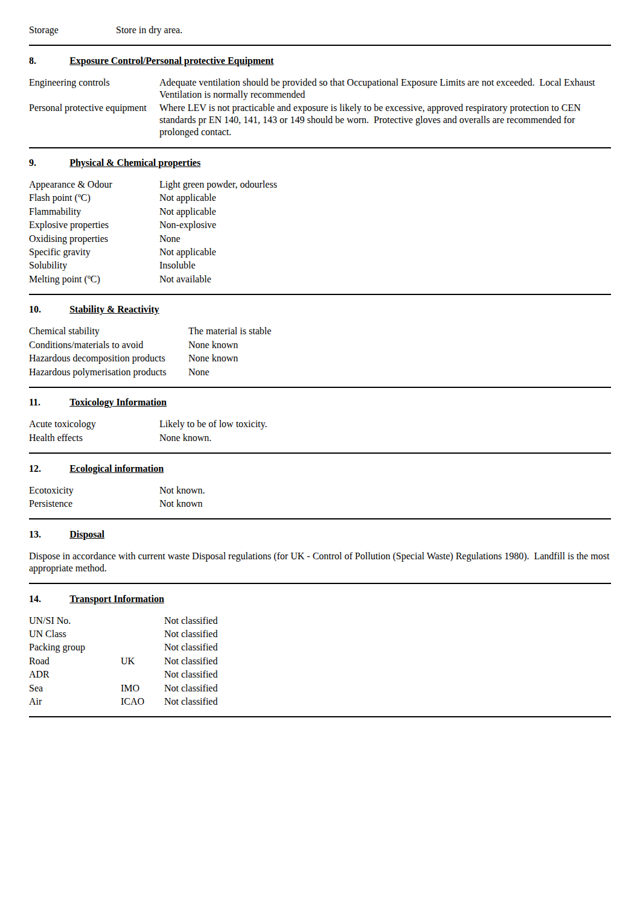Storage
Store in dry area.
8. Exposure Control/Personal protective Equipment
Engineering controls
Adequate ventilation should be provided so that Occupational Exposure Limits are not exceeded. Local Exhaust Ventilation is normally recommended
Personal protective equipment
Where LEV is not practicable and exposure is likely to be excessive, approved respiratory protection to CEN standards pr EN 140, 141, 143 or 149 should be worn. Protective gloves and overalls are recommended for prolonged contact.
9. Physical & Chemical properties
Appearance & Odour
Light green powder, odourless
Flash point (ºC)
Not applicable
Flammability
Not applicable
Explosive properties
Non-explosive
Oxidising properties
None
Specific gravity
Not applicable
Solubility
Insoluble
Melting point (ºC)
Not available
10. Stability & Reactivity
Chemical stability
The material is stable
Conditions/materials to avoid
None known
Hazardous decomposition products
None known
Hazardous polymerisation products
None
11. Toxicology Information
Acute toxicology
Likely to be of low toxicity.
Health effects
None known.
12. Ecological information
Ecotoxicity
Not known.
Persistence
Not known
13. Disposal
Dispose in accordance with current waste Disposal regulations (for UK - Control of Pollution (Special Waste) Regulations 1980). Landfill is the most appropriate method.
14. Transport Information
UN/SI No.
Not classified
UN Class
Not classified
Packing group
Not classified
Road
UK
Not classified
ADR
Not classified
Sea
IMO
Not classified
Air
ICAO
Not classified